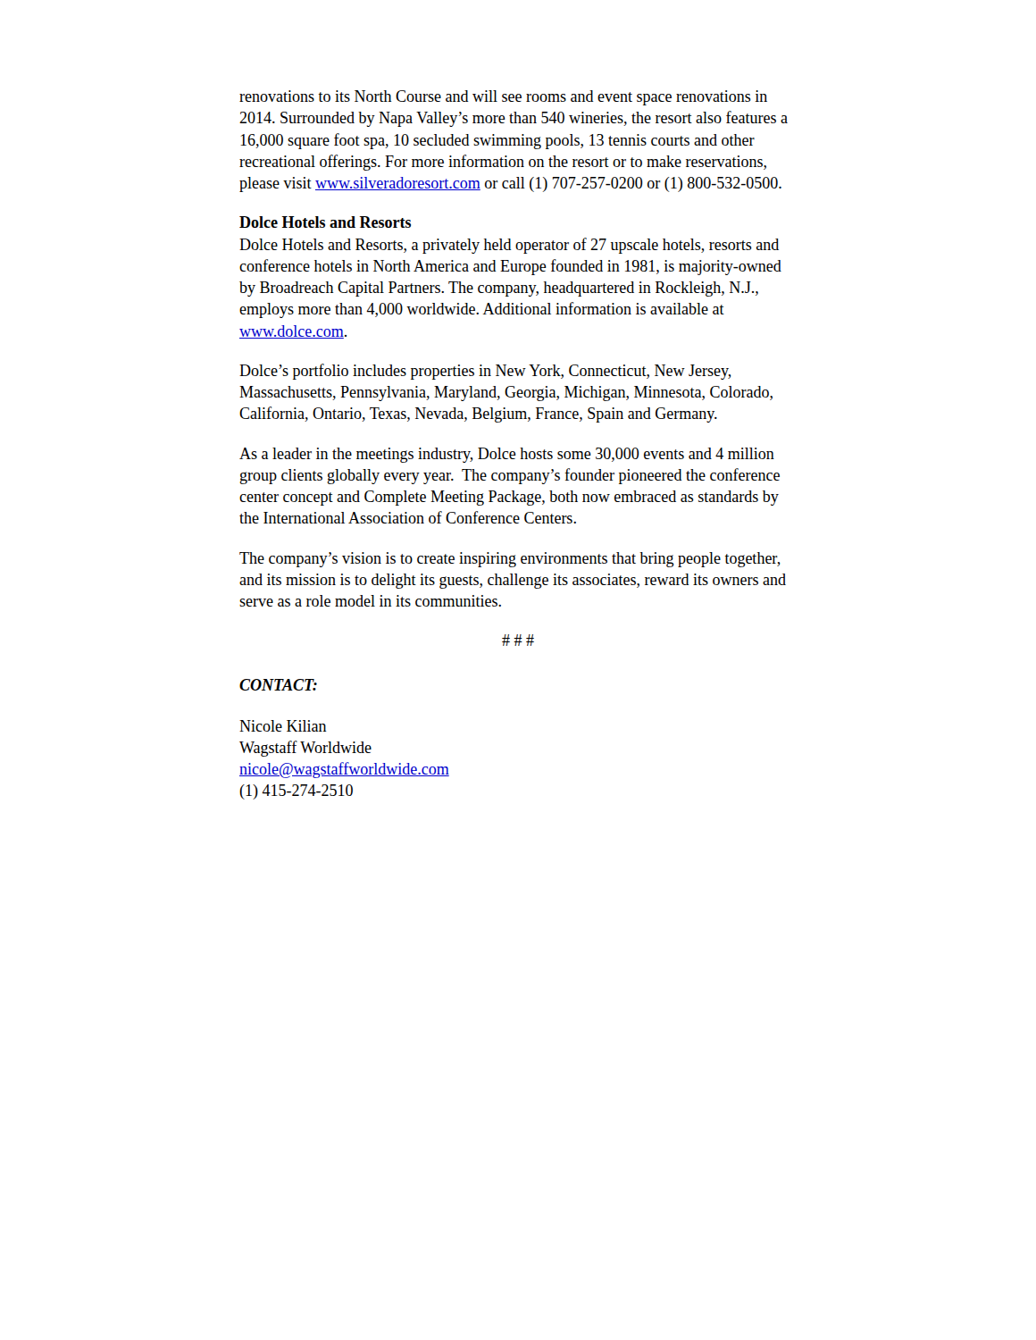renovations to its North Course and will see rooms and event space renovations in 2014. Surrounded by Napa Valley’s more than 540 wineries, the resort also features a 16,000 square foot spa, 10 secluded swimming pools, 13 tennis courts and other recreational offerings. For more information on the resort or to make reservations, please visit www.silveradoresort.com or call (1) 707-257-0200 or (1) 800-532-0500.
Dolce Hotels and Resorts
Dolce Hotels and Resorts, a privately held operator of 27 upscale hotels, resorts and conference hotels in North America and Europe founded in 1981, is majority-owned by Broadreach Capital Partners. The company, headquartered in Rockleigh, N.J., employs more than 4,000 worldwide. Additional information is available at www.dolce.com.
Dolce’s portfolio includes properties in New York, Connecticut, New Jersey, Massachusetts, Pennsylvania, Maryland, Georgia, Michigan, Minnesota, Colorado, California, Ontario, Texas, Nevada, Belgium, France, Spain and Germany.
As a leader in the meetings industry, Dolce hosts some 30,000 events and 4 million group clients globally every year. The company’s founder pioneered the conference center concept and Complete Meeting Package, both now embraced as standards by the International Association of Conference Centers.
The company’s vision is to create inspiring environments that bring people together, and its mission is to delight its guests, challenge its associates, reward its owners and serve as a role model in its communities.
# # #
CONTACT:
Nicole Kilian
Wagstaff Worldwide
nicole@wagstaffworldwide.com
(1) 415-274-2510